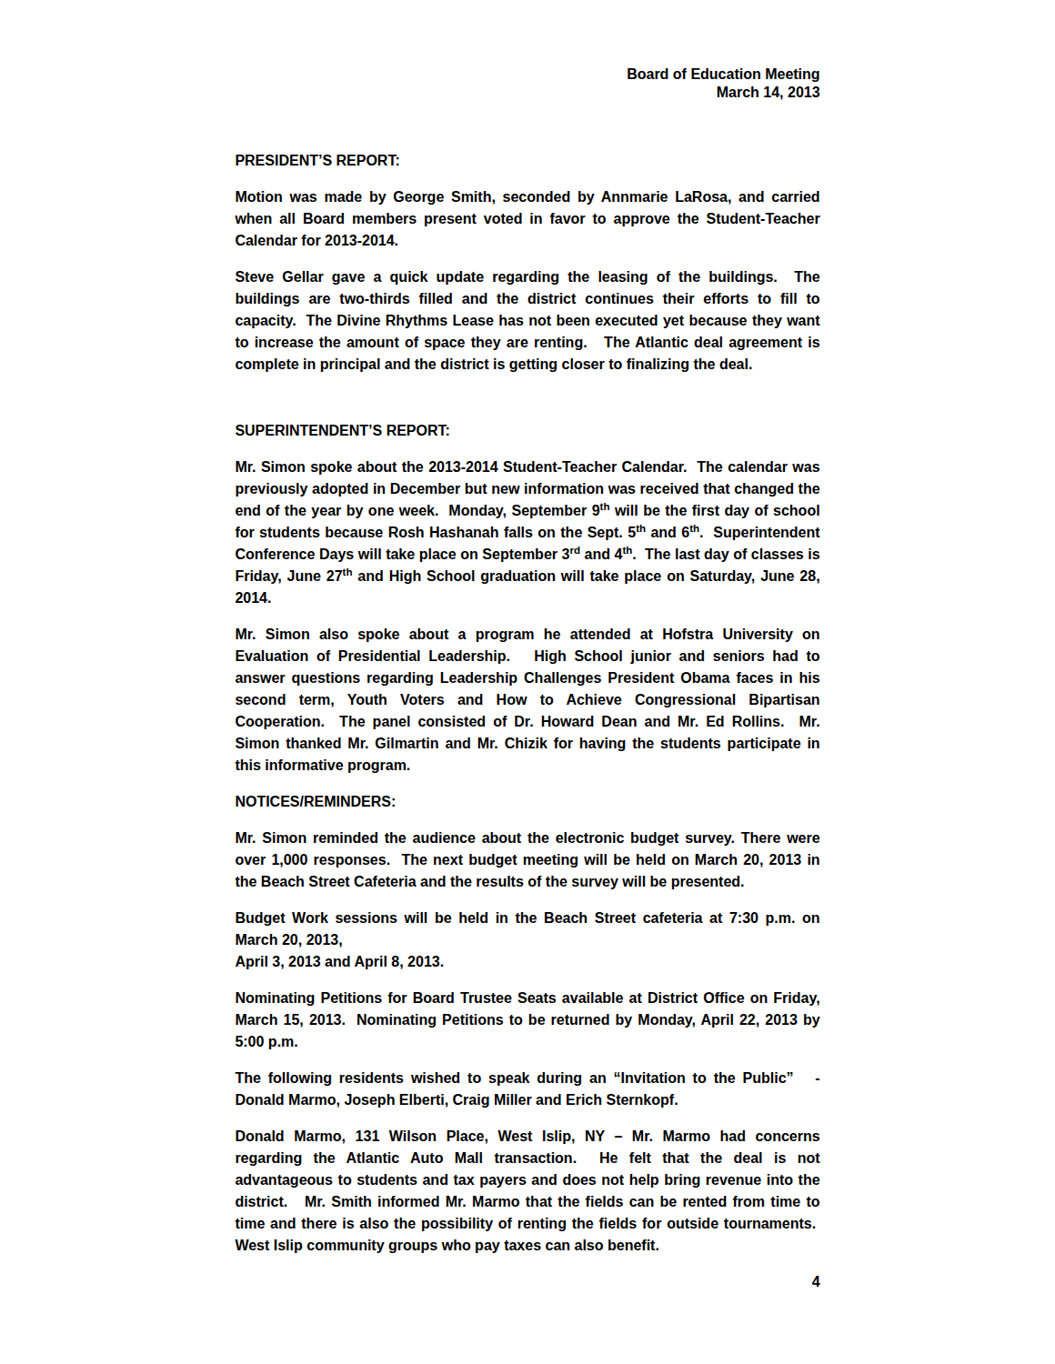Board of Education Meeting
March 14, 2013
President’s Report:
Motion was made by George Smith, seconded by Annmarie LaRosa, and carried when all Board members present voted in favor to approve the Student-Teacher Calendar for 2013-2014.
Steve Gellar gave a quick update regarding the leasing of the buildings. The buildings are two-thirds filled and the district continues their efforts to fill to capacity. The Divine Rhythms Lease has not been executed yet because they want to increase the amount of space they are renting. The Atlantic deal agreement is complete in principal and the district is getting closer to finalizing the deal.
Superintendent’s Report:
Mr. Simon spoke about the 2013-2014 Student-Teacher Calendar. The calendar was previously adopted in December but new information was received that changed the end of the year by one week. Monday, September 9th will be the first day of school for students because Rosh Hashanah falls on the Sept. 5th and 6th. Superintendent Conference Days will take place on September 3rd and 4th. The last day of classes is Friday, June 27th and High School graduation will take place on Saturday, June 28, 2014.
Mr. Simon also spoke about a program he attended at Hofstra University on Evaluation of Presidential Leadership. High School junior and seniors had to answer questions regarding Leadership Challenges President Obama faces in his second term, Youth Voters and How to Achieve Congressional Bipartisan Cooperation. The panel consisted of Dr. Howard Dean and Mr. Ed Rollins. Mr. Simon thanked Mr. Gilmartin and Mr. Chizik for having the students participate in this informative program.
Notices/Reminders:
Mr. Simon reminded the audience about the electronic budget survey. There were over 1,000 responses. The next budget meeting will be held on March 20, 2013 in the Beach Street Cafeteria and the results of the survey will be presented.
Budget Work sessions will be held in the Beach Street cafeteria at 7:30 p.m. on March 20, 2013,
April 3, 2013 and April 8, 2013.
Nominating Petitions for Board Trustee Seats available at District Office on Friday, March 15, 2013. Nominating Petitions to be returned by Monday, April 22, 2013 by 5:00 p.m.
The following residents wished to speak during an “Invitation to the Public” - Donald Marmo, Joseph Elberti, Craig Miller and Erich Sternkopf.
Donald Marmo, 131 Wilson Place, West Islip, NY – Mr. Marmo had concerns regarding the Atlantic Auto Mall transaction. He felt that the deal is not advantageous to students and tax payers and does not help bring revenue into the district. Mr. Smith informed Mr. Marmo that the fields can be rented from time to time and there is also the possibility of renting the fields for outside tournaments. West Islip community groups who pay taxes can also benefit.
4